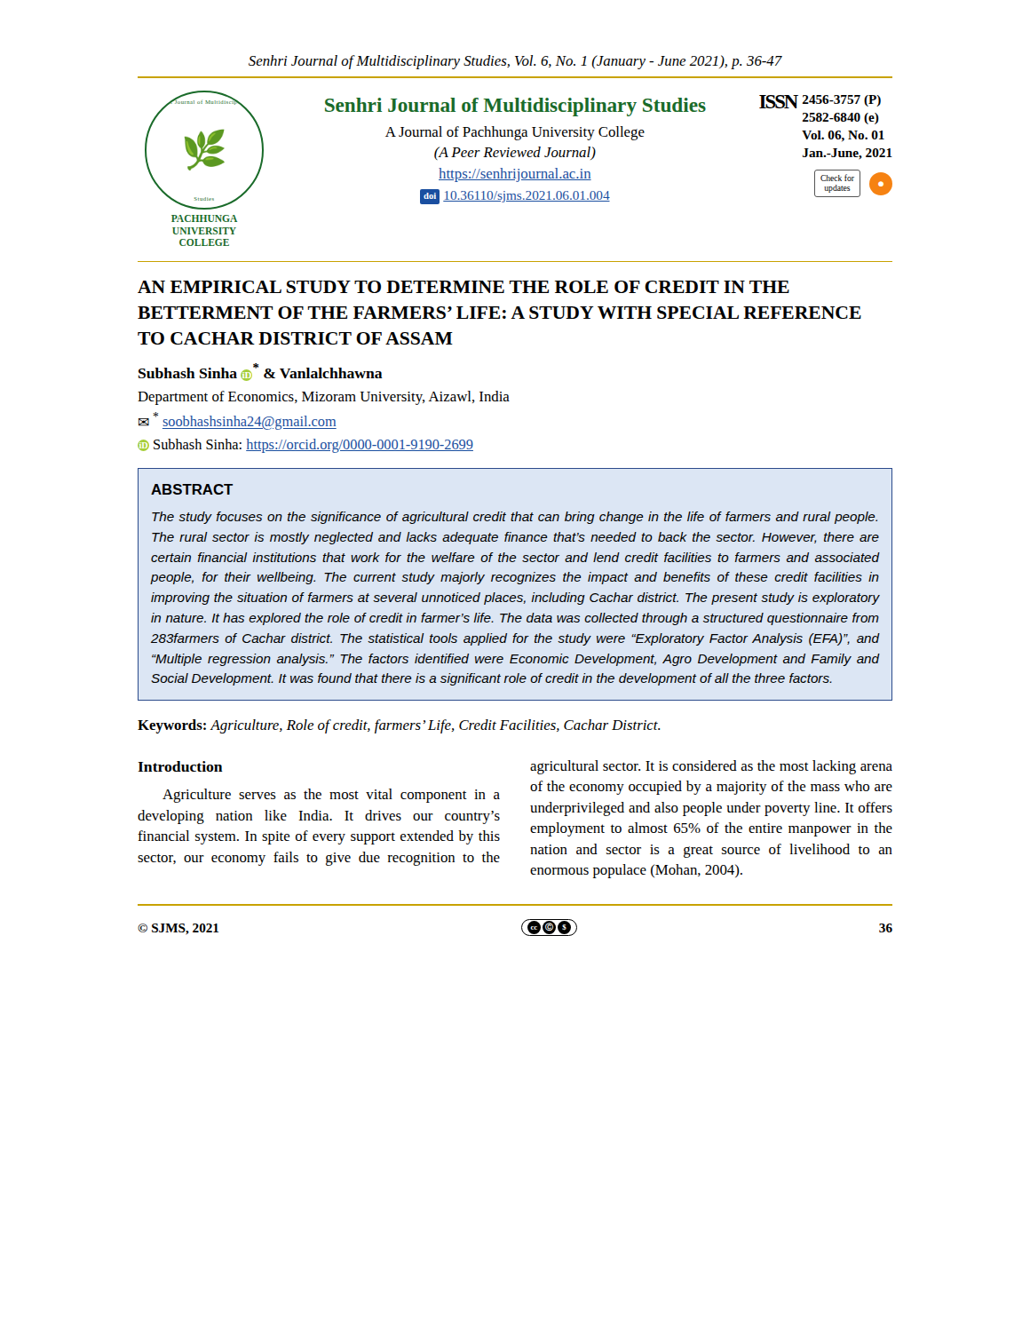Senhri Journal of Multidisciplinary Studies, Vol. 6, No. 1 (January - June 2021), p. 36-47
Senhri Journal of Multidisciplinary
🌿
Studies
PACHHUNGA
UNIVERSITY
COLLEGE
Senhri Journal of Multidisciplinary Studies
A Journal of Pachhunga University College
(A Peer Reviewed Journal)
https://senhrijournal.ac.in
doi 10.36110/sjms.2021.06.01.004
ISSN
2456-3757 (P)
2582-6840 (e)
Vol. 06, No. 01
Jan.-June, 2021
Check for
updates ●
AN EMPIRICAL STUDY TO DETERMINE THE ROLE OF CREDIT IN THE BETTERMENT OF THE FARMERS’ LIFE: A STUDY WITH SPECIAL REFERENCE TO CACHAR DISTRICT OF ASSAM
Subhash Sinha iD* & Vanlalchhawna
Department of Economics, Mizoram University, Aizawl, India
✉* soobhashsinha24@gmail.com
iD Subhash Sinha: https://orcid.org/0000-0001-9190-2699
ABSTRACT
The study focuses on the significance of agricultural credit that can bring change in the life of farmers and rural people. The rural sector is mostly neglected and lacks adequate finance that’s needed to back the sector. However, there are certain financial institutions that work for the welfare of the sector and lend credit facilities to farmers and associated people, for their wellbeing. The current study majorly recognizes the impact and benefits of these credit facilities in improving the situation of farmers at several unnoticed places, including Cachar district. The present study is exploratory in nature. It has explored the role of credit in farmer’s life. The data was collected through a structured questionnaire from 283farmers of Cachar district. The statistical tools applied for the study were “Exploratory Factor Analysis (EFA)”, and “Multiple regression analysis.” The factors identified were Economic Development, Agro Development and Family and Social Development. It was found that there is a significant role of credit in the development of all the three factors.
Keywords: Agriculture, Role of credit, farmers’ Life, Credit Facilities, Cachar District.
Introduction
Agriculture serves as the most vital component in a developing nation like India. It drives our country’s financial system. In spite of every support extended by this sector, our economy fails to give due recognition to the agricultural sector. It is considered as the most lacking arena of the economy occupied by a majority of the mass who are underprivileged and also people under poverty line. It offers employment to almost 65% of the entire manpower in the nation and sector is a great source of livelihood to an enormous populace (Mohan, 2004).
© SJMS, 2021
ccⒸ$
36